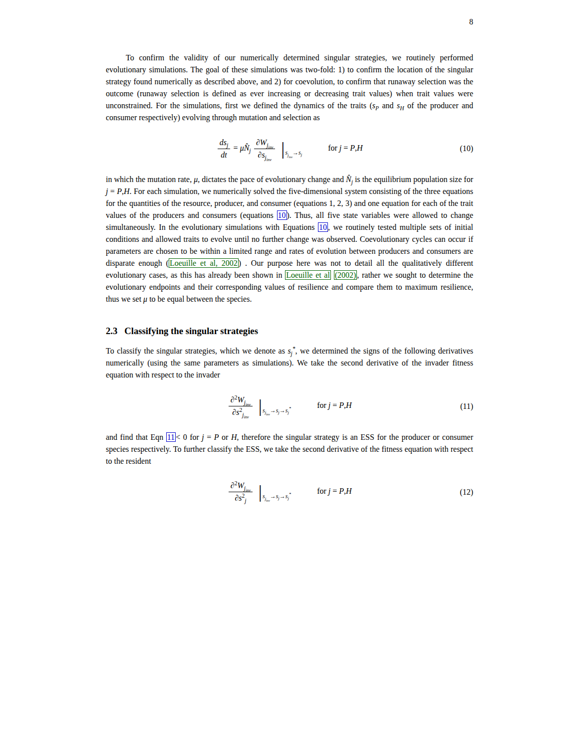8
To confirm the validity of our numerically determined singular strategies, we routinely performed evolutionary simulations. The goal of these simulations was two-fold: 1) to confirm the location of the singular strategy found numerically as described above, and 2) for coevolution, to confirm that runaway selection was the outcome (runaway selection is defined as ever increasing or decreasing trait values) when trait values were unconstrained. For the simulations, first we defined the dynamics of the traits (sP and sH of the producer and consumer respectively) evolving through mutation and selection as
dsj dt = μN̂j ∂Wjinv∂sjinv |sjinv→sj for j = P,H
(10)
in which the mutation rate, μ, dictates the pace of evolutionary change and N̂j is the equilibrium population size for j = P,H. For each simulation, we numerically solved the five-dimensional system consisting of the three equations for the quantities of the resource, producer, and consumer (equations 1, 2, 3) and one equation for each of the trait values of the producers and consumers (equations 10). Thus, all five state variables were allowed to change simultaneously. In the evolutionary simulations with Equations 10, we routinely tested multiple sets of initial conditions and allowed traits to evolve until no further change was observed. Coevolutionary cycles can occur if parameters are chosen to be within a limited range and rates of evolution between producers and consumers are disparate enough (Loeuille et al, 2002) . Our purpose here was not to detail all the qualitatively different evolutionary cases, as this has already been shown in Loeuille et al (2002), rather we sought to determine the evolutionary endpoints and their corresponding values of resilience and compare them to maximum resilience, thus we set μ to be equal between the species.
2.3 Classifying the singular strategies
To classify the singular strategies, which we denote as sj*, we determined the signs of the following derivatives numerically (using the same parameters as simulations). We take the second derivative of the invader fitness equation with respect to the invader
∂2Wjinv∂s2jinv |sjinv→sj→sj* for j = P,H
(11)
and find that Eqn 11< 0 for j = P or H, therefore the singular strategy is an ESS for the producer or consumer species respectively. To further classify the ESS, we take the second derivative of the fitness equation with respect to the resident
∂2Wjinv∂s2j |sjinv→sj→sj* for j = P,H
(12)